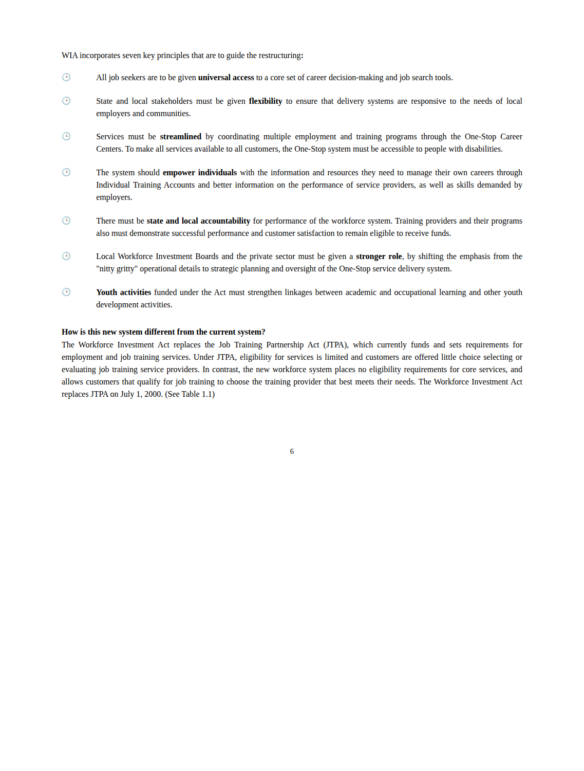WIA incorporates seven key principles that are to guide the restructuring:
All job seekers are to be given universal access to a core set of career decision-making and job search tools.
State and local stakeholders must be given flexibility to ensure that delivery systems are responsive to the needs of local employers and communities.
Services must be streamlined by coordinating multiple employment and training programs through the One-Stop Career Centers. To make all services available to all customers, the One-Stop system must be accessible to people with disabilities.
The system should empower individuals with the information and resources they need to manage their own careers through Individual Training Accounts and better information on the performance of service providers, as well as skills demanded by employers.
There must be state and local accountability for performance of the workforce system. Training providers and their programs also must demonstrate successful performance and customer satisfaction to remain eligible to receive funds.
Local Workforce Investment Boards and the private sector must be given a stronger role, by shifting the emphasis from the "nitty gritty" operational details to strategic planning and oversight of the One-Stop service delivery system.
Youth activities funded under the Act must strengthen linkages between academic and occupational learning and other youth development activities.
How is this new system different from the current system?
The Workforce Investment Act replaces the Job Training Partnership Act (JTPA), which currently funds and sets requirements for employment and job training services. Under JTPA, eligibility for services is limited and customers are offered little choice selecting or evaluating job training service providers. In contrast, the new workforce system places no eligibility requirements for core services, and allows customers that qualify for job training to choose the training provider that best meets their needs. The Workforce Investment Act replaces JTPA on July 1, 2000. (See Table 1.1)
6